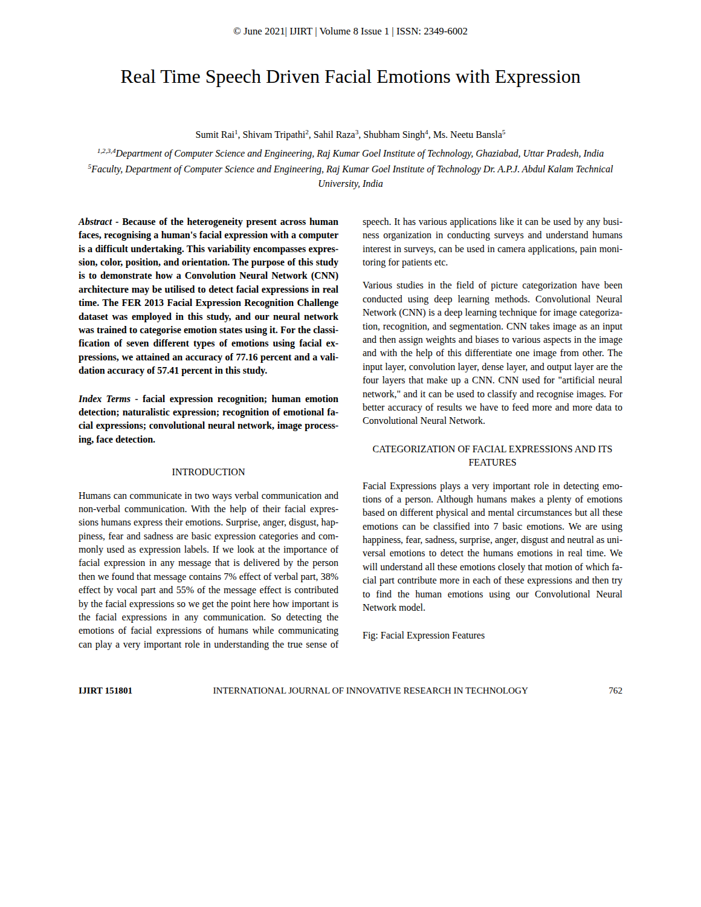© June 2021| IJIRT | Volume 8 Issue 1 | ISSN: 2349-6002
Real Time Speech Driven Facial Emotions with Expression
Sumit Rai1, Shivam Tripathi2, Sahil Raza3, Shubham Singh4, Ms. Neetu Bansla5
1,2,3,4Department of Computer Science and Engineering, Raj Kumar Goel Institute of Technology, Ghaziabad, Uttar Pradesh, India
5Faculty, Department of Computer Science and Engineering, Raj Kumar Goel Institute of Technology Dr. A.P.J. Abdul Kalam Technical University, India
Abstract - Because of the heterogeneity present across human faces, recognising a human's facial expression with a computer is a difficult undertaking. This variability encompasses expression, color, position, and orientation. The purpose of this study is to demonstrate how a Convolution Neural Network (CNN) architecture may be utilised to detect facial expressions in real time. The FER 2013 Facial Expression Recognition Challenge dataset was employed in this study, and our neural network was trained to categorise emotion states using it. For the classification of seven different types of emotions using facial expressions, we attained an accuracy of 77.16 percent and a validation accuracy of 57.41 percent in this study.
Index Terms - facial expression recognition; human emotion detection; naturalistic expression; recognition of emotional facial expressions; convolutional neural network, image processing, face detection.
Introduction
Humans can communicate in two ways verbal communication and non-verbal communication. With the help of their facial expressions humans express their emotions. Surprise, anger, disgust, happiness, fear and sadness are basic expression categories and commonly used as expression labels. If we look at the importance of facial expression in any message that is delivered by the person then we found that message contains 7% effect of verbal part, 38% effect by vocal part and 55% of the message effect is contributed by the facial expressions so we get the point here how important is the facial expressions in any communication. So detecting the emotions of facial expressions of humans while communicating can play a very important role in understanding the true sense of speech. It has various applications like it can be used by any business organization in conducting surveys and understand humans interest in surveys, can be used in camera applications, pain monitoring for patients etc.
Various studies in the field of picture categorization have been conducted using deep learning methods. Convolutional Neural Network (CNN) is a deep learning technique for image categorization, recognition, and segmentation. CNN takes image as an input and then assign weights and biases to various aspects in the image and with the help of this differentiate one image from other. The input layer, convolution layer, dense layer, and output layer are the four layers that make up a CNN. CNN used for "artificial neural network," and it can be used to classify and recognise images. For better accuracy of results we have to feed more and more data to Convolutional Neural Network.
Categorization of Facial Expressions and its Features
Facial Expressions plays a very important role in detecting emotions of a person. Although humans makes a plenty of emotions based on different physical and mental circumstances but all these emotions can be classified into 7 basic emotions. We are using happiness, fear, sadness, surprise, anger, disgust and neutral as universal emotions to detect the humans emotions in real time. We will understand all these emotions closely that motion of which facial part contribute more in each of these expressions and then try to find the human emotions using our Convolutional Neural Network model.
Fig: Facial Expression Features
IJIRT 151801 INTERNATIONAL JOURNAL OF INNOVATIVE RESEARCH IN TECHNOLOGY 762